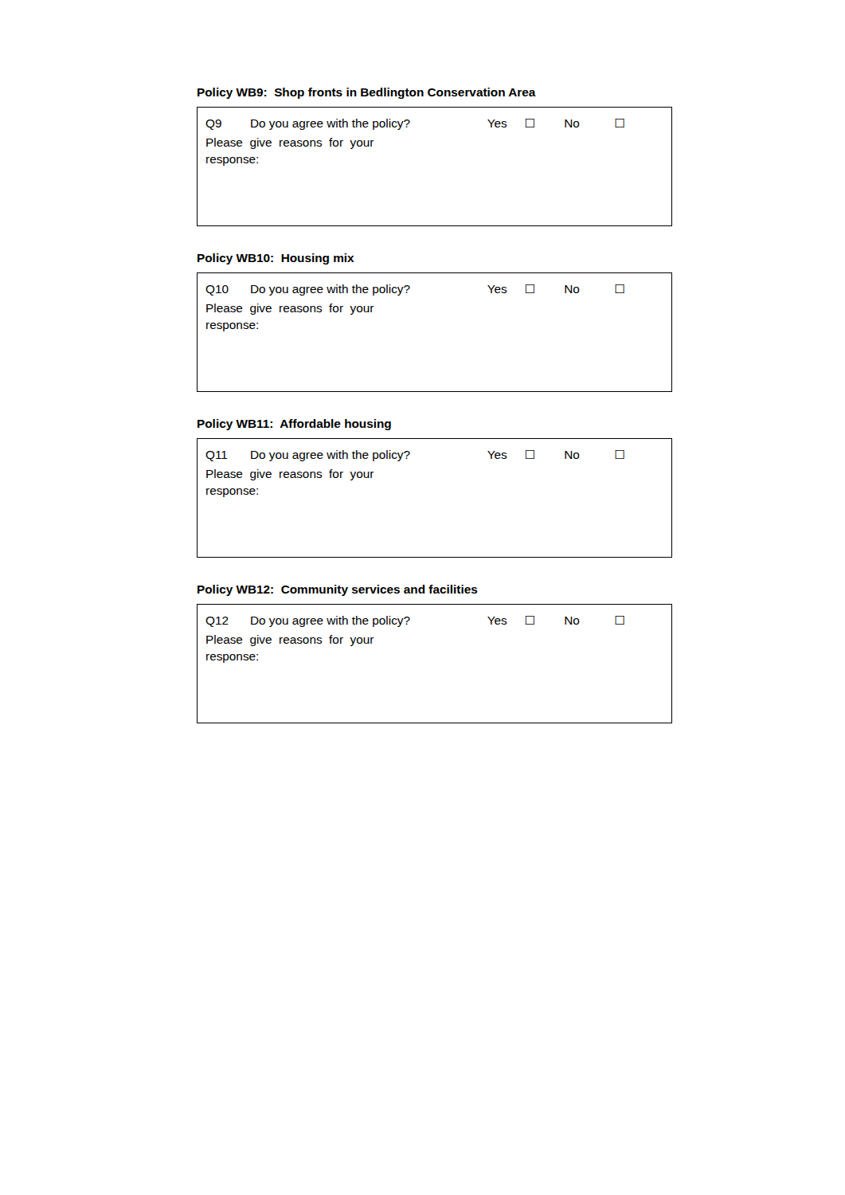Policy WB9: Shop fronts in Bedlington Conservation Area
Q9 Do you agree with the policy? Yes ☐ No ☐ Please give reasons for your
response:
Policy WB10: Housing mix
Q10 Do you agree with the policy? Yes ☐ No ☐ Please give reasons for your
response:
Policy WB11: Affordable housing
Q11 Do you agree with the policy? Yes ☐ No ☐ Please give reasons for your
response:
Policy WB12: Community services and facilities
Q12 Do you agree with the policy? Yes ☐ No ☐ Please give reasons for your
response: